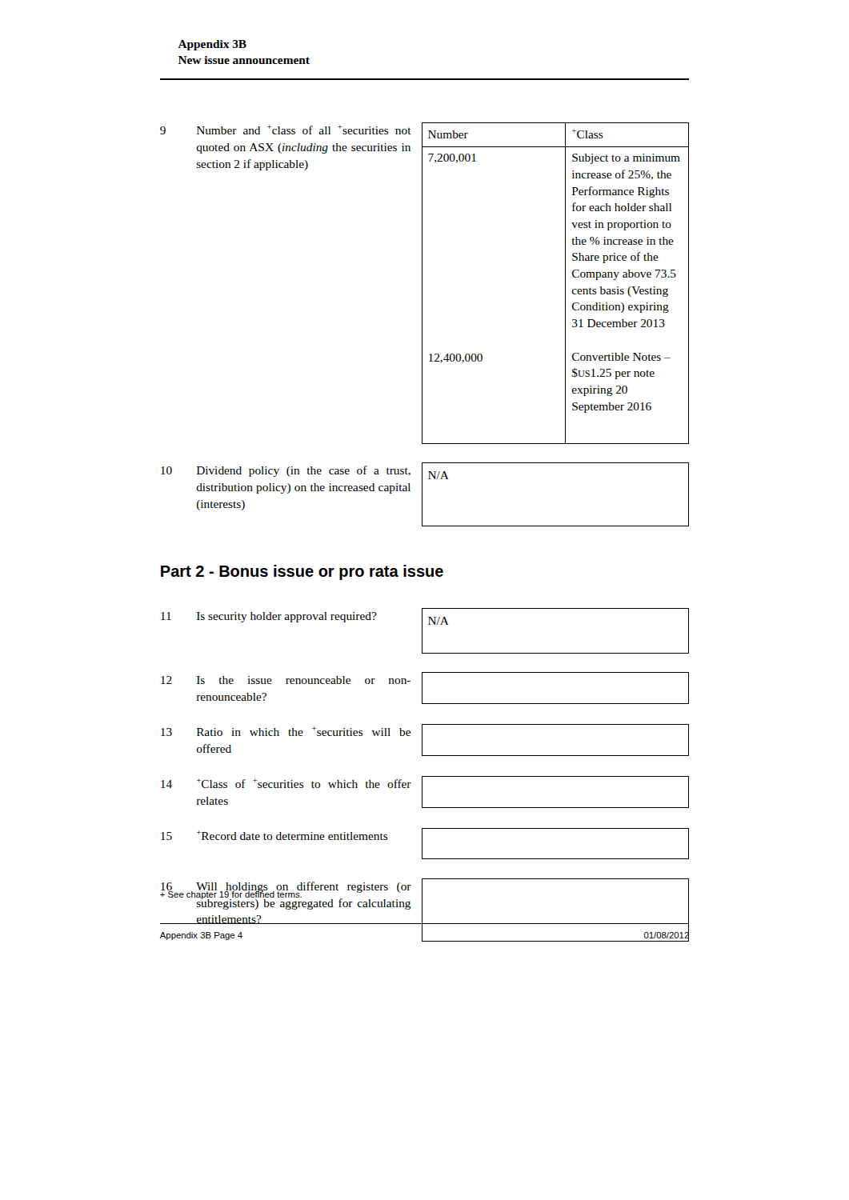Appendix 3B
New issue announcement
| 9 | Number and + class of all + securities not quoted on ASX ( including the securities in section 2 if applicable) | / Number / + Class / / --- / --- / / 7,200,001 12,400,000 / Subject to a minimum increase of 25%, the Performance Rights for each holder shall vest in proportion to the % increase in the Share price of the Company above 73.5 cents basis (Vesting Condition) expiring 31 December 2013 Convertible Notes – $ US 1.25 per note expiring 20 September 2016 / |
| 10 | Dividend policy (in the case of a trust, distribution policy) on the increased capital (interests) | N/A |
Part 2 - Bonus issue or pro rata issue
| 11 | Is security holder approval required? | N/A |
| 12 | Is the issue renounceable or non-renounceable? | |
| 13 | Ratio in which the + securities will be offered | |
| 14 | + Class of + securities to which the offer relates | |
| 15 | + Record date to determine entitlements | |
| 16 | Will holdings on different registers (or subregisters) be aggregated for calculating entitlements? | |
+ See chapter 19 for defined terms.
Appendix 3B Page 4 01/08/2012